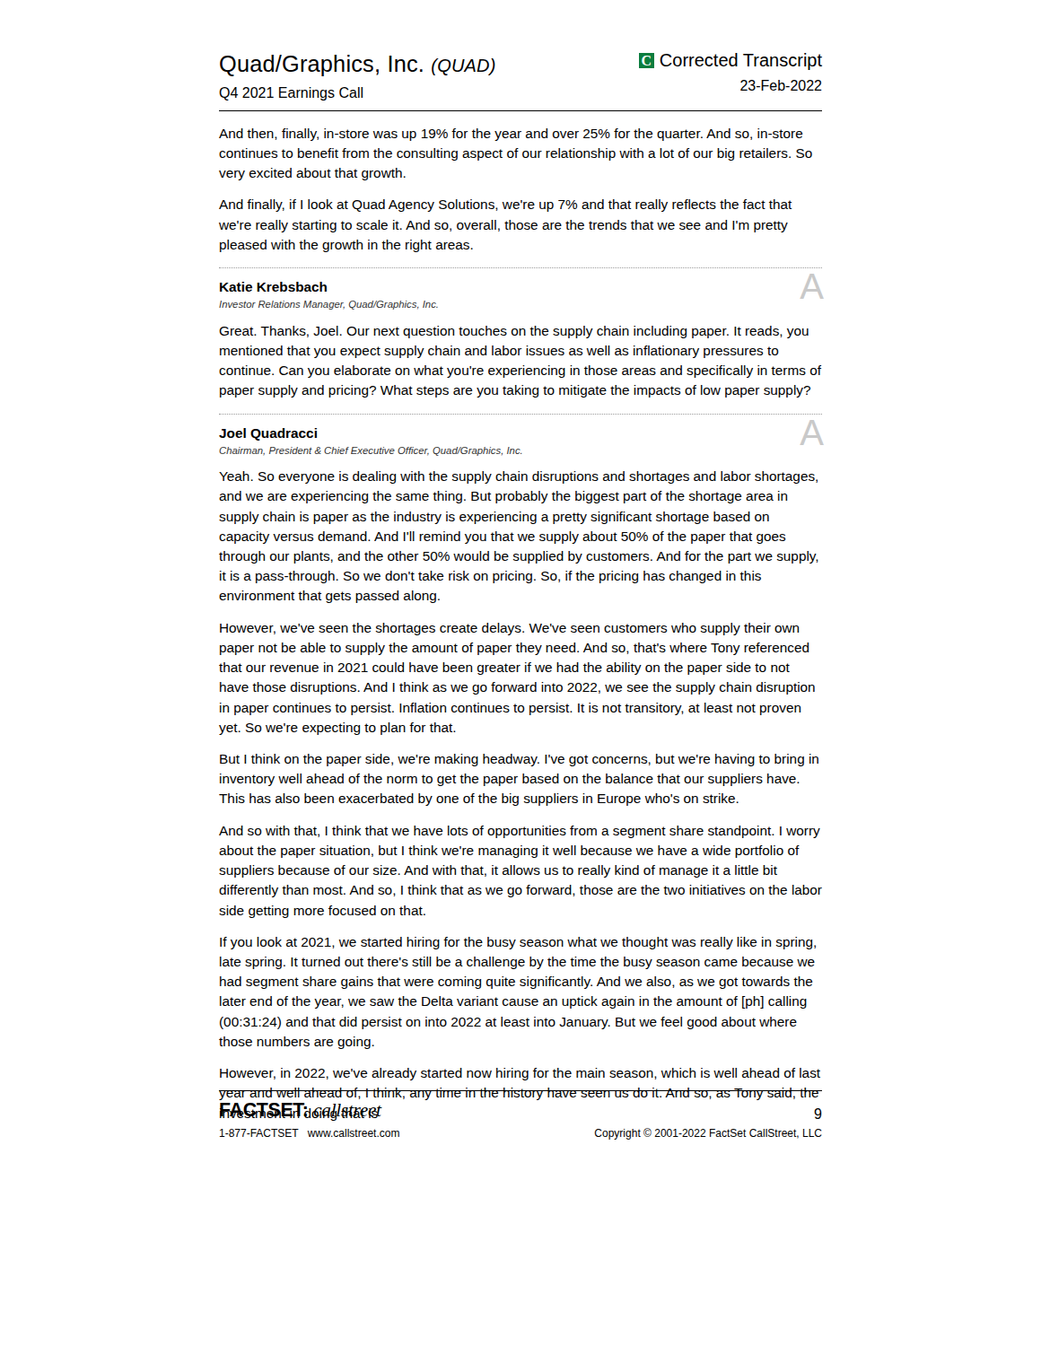Quad/Graphics, Inc. (QUAD)
Q4 2021 Earnings Call
CCorrected Transcript
23-Feb-2022
And then, finally, in-store was up 19% for the year and over 25% for the quarter. And so, in-store continues to benefit from the consulting aspect of our relationship with a lot of our big retailers. So very excited about that growth.
And finally, if I look at Quad Agency Solutions, we're up 7% and that really reflects the fact that we're really starting to scale it. And so, overall, those are the trends that we see and I'm pretty pleased with the growth in the right areas.
A
Katie Krebsbach
Investor Relations Manager, Quad/Graphics, Inc.
Great. Thanks, Joel. Our next question touches on the supply chain including paper. It reads, you mentioned that you expect supply chain and labor issues as well as inflationary pressures to continue. Can you elaborate on what you're experiencing in those areas and specifically in terms of paper supply and pricing? What steps are you taking to mitigate the impacts of low paper supply?
A
Joel Quadracci
Chairman, President & Chief Executive Officer, Quad/Graphics, Inc.
Yeah. So everyone is dealing with the supply chain disruptions and shortages and labor shortages, and we are experiencing the same thing. But probably the biggest part of the shortage area in supply chain is paper as the industry is experiencing a pretty significant shortage based on capacity versus demand. And I'll remind you that we supply about 50% of the paper that goes through our plants, and the other 50% would be supplied by customers. And for the part we supply, it is a pass-through. So we don't take risk on pricing. So, if the pricing has changed in this environment that gets passed along.
However, we've seen the shortages create delays. We've seen customers who supply their own paper not be able to supply the amount of paper they need. And so, that's where Tony referenced that our revenue in 2021 could have been greater if we had the ability on the paper side to not have those disruptions. And I think as we go forward into 2022, we see the supply chain disruption in paper continues to persist. Inflation continues to persist. It is not transitory, at least not proven yet. So we're expecting to plan for that.
But I think on the paper side, we're making headway. I've got concerns, but we're having to bring in inventory well ahead of the norm to get the paper based on the balance that our suppliers have. This has also been exacerbated by one of the big suppliers in Europe who's on strike.
And so with that, I think that we have lots of opportunities from a segment share standpoint. I worry about the paper situation, but I think we're managing it well because we have a wide portfolio of suppliers because of our size. And with that, it allows us to really kind of manage it a little bit differently than most. And so, I think that as we go forward, those are the two initiatives on the labor side getting more focused on that.
If you look at 2021, we started hiring for the busy season what we thought was really like in spring, late spring. It turned out there's still be a challenge by the time the busy season came because we had segment share gains that were coming quite significantly. And we also, as we got towards the later end of the year, we saw the Delta variant cause an uptick again in the amount of [ph] calling (00:31:24) and that did persist on into 2022 at least into January. But we feel good about where those numbers are going.
However, in 2022, we've already started now hiring for the main season, which is well ahead of last year and well ahead of, I think, any time in the history have seen us do it. And so, as Tony said, the investment in doing that is
FACTSET: callstreet
1-877-FACTSET www.callstreet.com
9
Copyright © 2001-2022 FactSet CallStreet, LLC